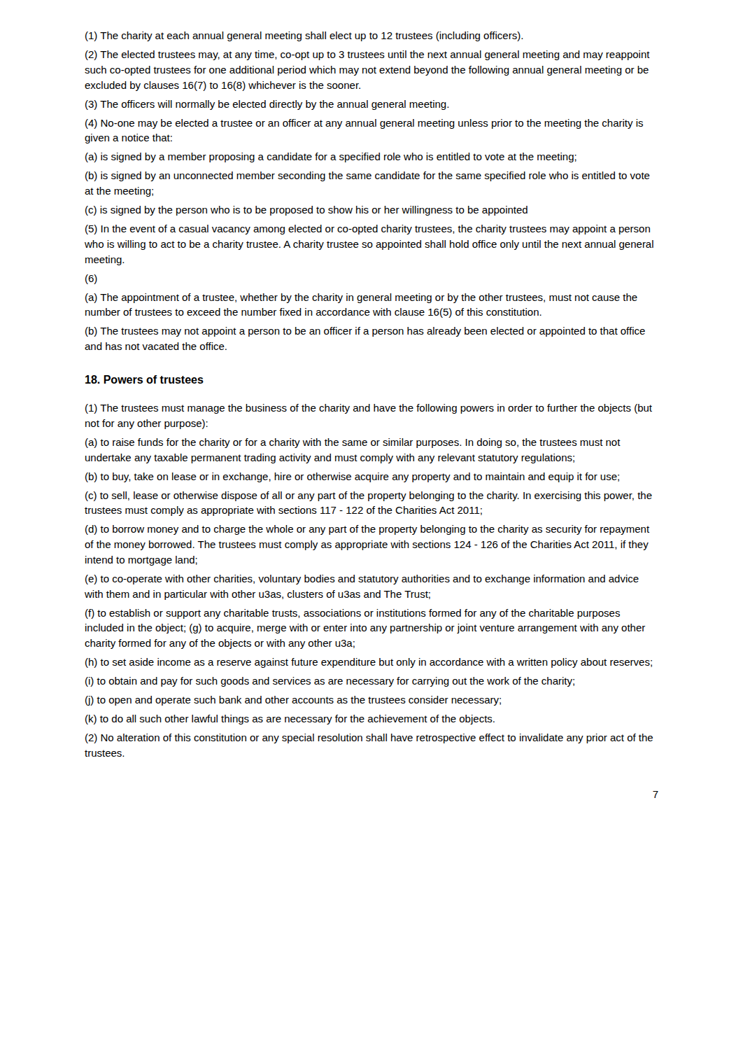(1) The charity at each annual general meeting shall elect up to 12 trustees (including officers).
(2) The elected trustees may, at any time, co-opt up to 3 trustees until the next annual general meeting and may reappoint such co-opted trustees for one additional period which may not extend beyond the following annual general meeting or be excluded by clauses 16(7) to 16(8) whichever is the sooner.
(3) The officers will normally be elected directly by the annual general meeting.
(4) No-one may be elected a trustee or an officer at any annual general meeting unless prior to the meeting the charity is given a notice that:
(a) is signed by a member proposing a candidate for a specified role who is entitled to vote at the meeting;
(b) is signed by an unconnected member seconding the same candidate for the same specified role who is entitled to vote at the meeting;
(c) is signed by the person who is to be proposed to show his or her willingness to be appointed
(5) In the event of a casual vacancy among elected or co-opted charity trustees, the charity trustees may appoint a person who is willing to act to be a charity trustee. A charity trustee so appointed shall hold office only until the next annual general meeting.
(6)
(a) The appointment of a trustee, whether by the charity in general meeting or by the other trustees, must not cause the number of trustees to exceed the number fixed in accordance with clause 16(5) of this constitution.
(b) The trustees may not appoint a person to be an officer if a person has already been elected or appointed to that office and has not vacated the office.
18. Powers of trustees
(1) The trustees must manage the business of the charity and have the following powers in order to further the objects (but not for any other purpose):
(a) to raise funds for the charity or for a charity with the same or similar purposes. In doing so, the trustees must not undertake any taxable permanent trading activity and must comply with any relevant statutory regulations;
(b) to buy, take on lease or in exchange, hire or otherwise acquire any property and to maintain and equip it for use;
(c) to sell, lease or otherwise dispose of all or any part of the property belonging to the charity. In exercising this power, the trustees must comply as appropriate with sections 117 - 122 of the Charities Act 2011;
(d) to borrow money and to charge the whole or any part of the property belonging to the charity as security for repayment of the money borrowed. The trustees must comply as appropriate with sections 124 - 126 of the Charities Act 2011, if they intend to mortgage land;
(e) to co-operate with other charities, voluntary bodies and statutory authorities and to exchange information and advice with them and in particular with other u3as, clusters of u3as and The Trust;
(f) to establish or support any charitable trusts, associations or institutions formed for any of the charitable purposes included in the object; (g) to acquire, merge with or enter into any partnership or joint venture arrangement with any other charity formed for any of the objects or with any other u3a;
(h) to set aside income as a reserve against future expenditure but only in accordance with a written policy about reserves;
(i) to obtain and pay for such goods and services as are necessary for carrying out the work of the charity;
(j) to open and operate such bank and other accounts as the trustees consider necessary;
(k) to do all such other lawful things as are necessary for the achievement of the objects.
(2) No alteration of this constitution or any special resolution shall have retrospective effect to invalidate any prior act of the trustees.
7